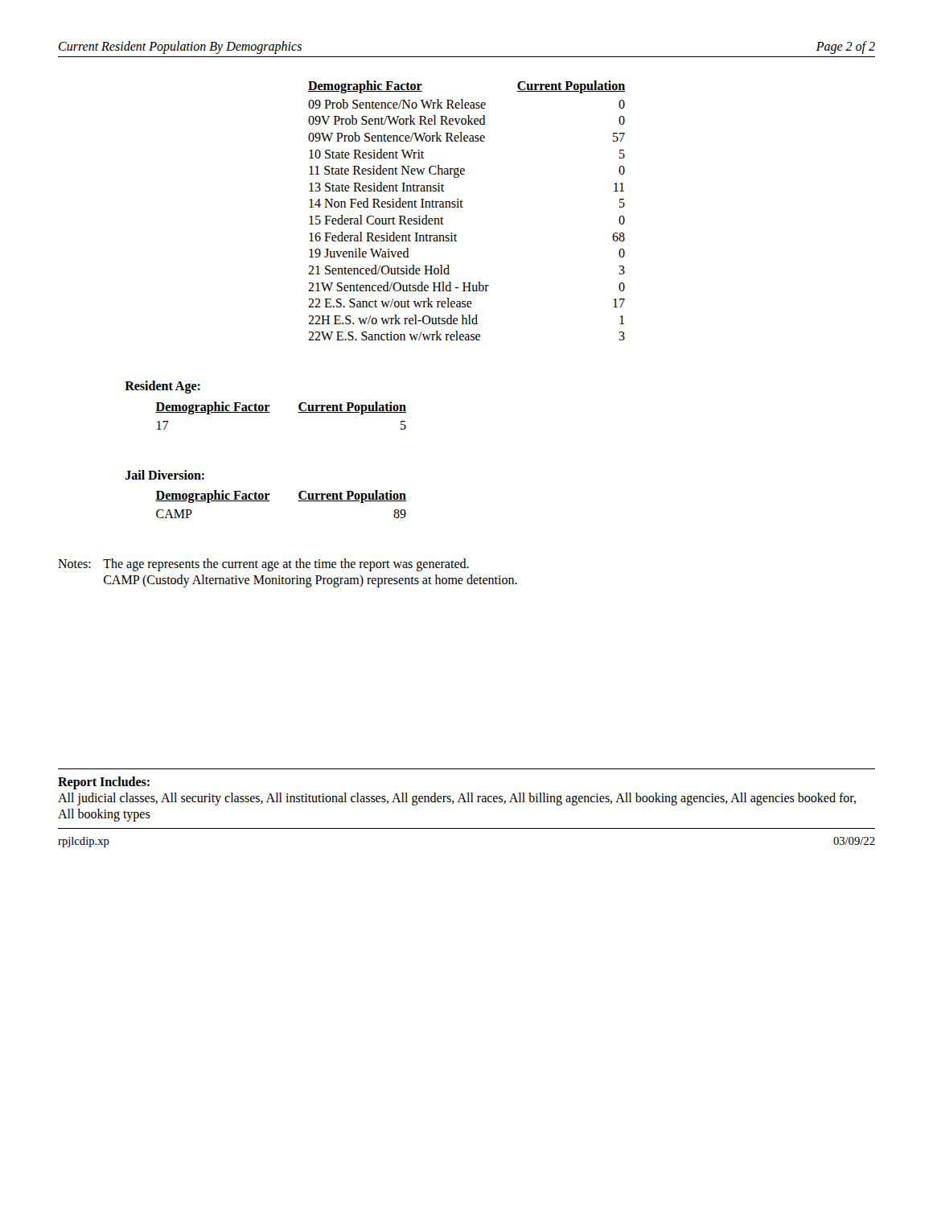Current Resident Population By Demographics Page 2 of 2
| Demographic Factor | Current Population |
| --- | --- |
| 09 Prob Sentence/No Wrk Release | 0 |
| 09V Prob Sent/Work Rel Revoked | 0 |
| 09W Prob Sentence/Work Release | 57 |
| 10 State Resident Writ | 5 |
| 11 State Resident New Charge | 0 |
| 13 State Resident Intransit | 11 |
| 14 Non Fed Resident Intransit | 5 |
| 15 Federal Court Resident | 0 |
| 16 Federal Resident Intransit | 68 |
| 19 Juvenile Waived | 0 |
| 21 Sentenced/Outside Hold | 3 |
| 21W Sentenced/Outsde Hld - Hubr | 0 |
| 22 E.S. Sanct w/out wrk release | 17 |
| 22H E.S. w/o wrk rel-Outsde hld | 1 |
| 22W E.S. Sanction w/wrk release | 3 |
Resident Age:
| Demographic Factor | Current Population |
| --- | --- |
| 17 | 5 |
Jail Diversion:
| Demographic Factor | Current Population |
| --- | --- |
| CAMP | 89 |
Notes:
The age represents the current age at the time the report was generated.
CAMP (Custody Alternative Monitoring Program) represents at home detention.
Report Includes:
All judicial classes, All security classes, All institutional classes, All genders, All races, All billing agencies, All booking agencies, All agencies booked for, All booking types
rpjlcdip.xp 03/09/22